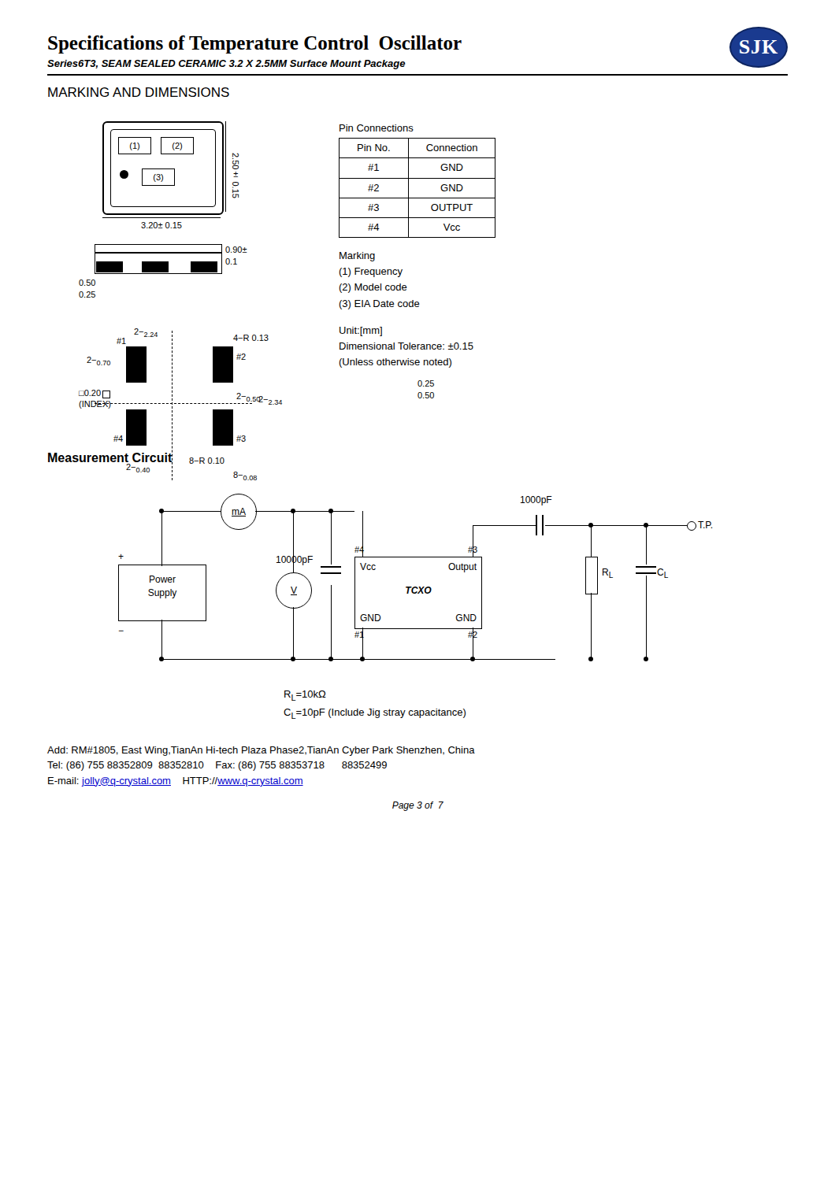SJK
Specifications of Temperature Control Oscillator
Series6T3, SEAM SEALED CERAMIC 3.2 X 2.5MM Surface Mount Package
MARKING AND DIMENSIONS
(1)
(2)
(3)
3.20± 0.15
2.50± 0.15
0.90± 0.1
0.50
0.25
#1
#2
#3
#4
□0.20
(INDEX)
2−2.24
2−0.70
2−2.34
2−0.50
2−0.40
8−0.08
4−R 0.13
8−R 0.10
Pin Connections
| Pin No. | Connection |
| --- | --- |
| #1 | GND |
| #2 | GND |
| #3 | OUTPUT |
| #4 | Vcc |
Marking
(1) Frequency
(2) Model code
(3) EIA Date code
Unit:[mm]
Dimensional Tolerance: ±0.15
(Unless otherwise noted)
0.25
0.50
Measurement Circuit
Power
Supply
+
−
mA
V
10000pF
Vcc Output GND GND TCXO
#4
#3
#1
#2
1000pF
T.P.
RL
CL
RL=10kΩ
CL=10pF (Include Jig stray capacitance)
Add: RM#1805, East Wing,TianAn Hi-tech Plaza Phase2,TianAn Cyber Park Shenzhen, China
Tel: (86) 755 88352809 88352810 Fax: (86) 755 88353718 88352499
E-mail: jolly@q-crystal.com HTTP://www.q-crystal.com
Page 3 of 7